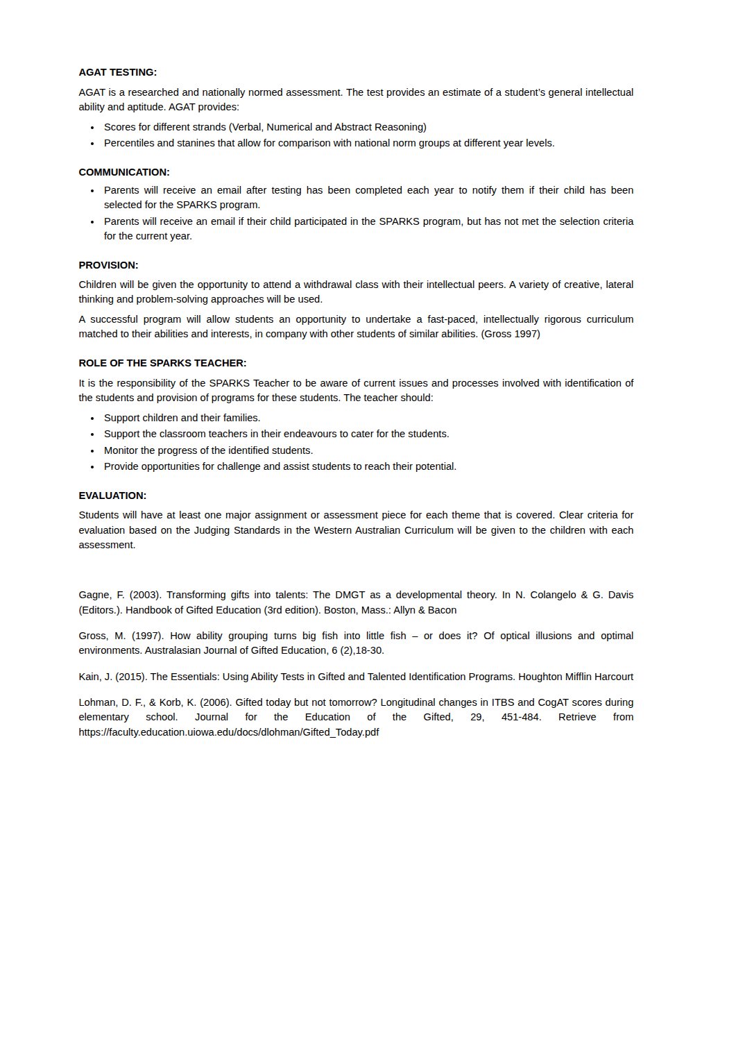AGAT Testing:
AGAT is a researched and nationally normed assessment. The test provides an estimate of a student’s general intellectual ability and aptitude. AGAT provides:
Scores for different strands (Verbal, Numerical and Abstract Reasoning)
Percentiles and stanines that allow for comparison with national norm groups at different year levels.
Communication:
Parents will receive an email after testing has been completed each year to notify them if their child has been selected for the SPARKS program.
Parents will receive an email if their child participated in the SPARKS program, but has not met the selection criteria for the current year.
Provision:
Children will be given the opportunity to attend a withdrawal class with their intellectual peers. A variety of creative, lateral thinking and problem-solving approaches will be used.
A successful program will allow students an opportunity to undertake a fast-paced, intellectually rigorous curriculum matched to their abilities and interests, in company with other students of similar abilities. (Gross 1997)
Role of the SPARKS Teacher:
It is the responsibility of the SPARKS Teacher to be aware of current issues and processes involved with identification of the students and provision of programs for these students. The teacher should:
Support children and their families.
Support the classroom teachers in their endeavours to cater for the students.
Monitor the progress of the identified students.
Provide opportunities for challenge and assist students to reach their potential.
Evaluation:
Students will have at least one major assignment or assessment piece for each theme that is covered. Clear criteria for evaluation based on the Judging Standards in the Western Australian Curriculum will be given to the children with each assessment.
Gagne, F. (2003). Transforming gifts into talents: The DMGT as a developmental theory. In N. Colangelo & G. Davis (Editors.). Handbook of Gifted Education (3rd edition). Boston, Mass.: Allyn & Bacon
Gross, M. (1997). How ability grouping turns big fish into little fish – or does it? Of optical illusions and optimal environments. Australasian Journal of Gifted Education, 6 (2),18-30.
Kain, J. (2015). The Essentials: Using Ability Tests in Gifted and Talented Identification Programs. Houghton Mifflin Harcourt
Lohman, D. F., & Korb, K. (2006). Gifted today but not tomorrow? Longitudinal changes in ITBS and CogAT scores during elementary school. Journal for the Education of the Gifted, 29, 451-484. Retrieve from https://faculty.education.uiowa.edu/docs/dlohman/Gifted_Today.pdf